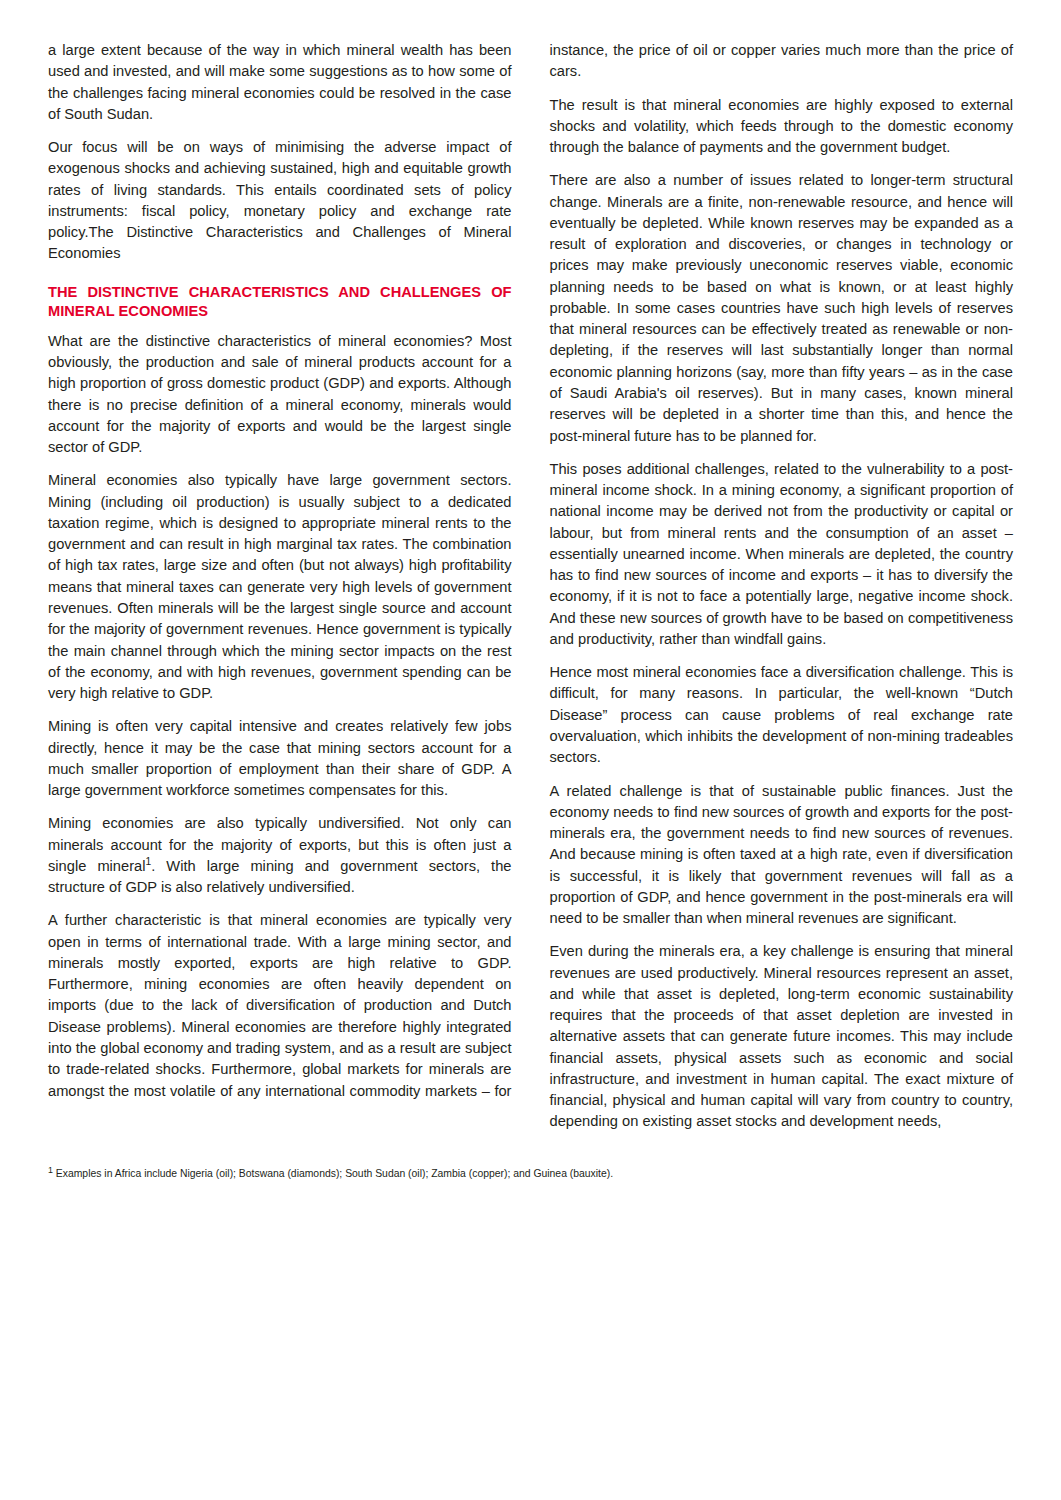a large extent because of the way in which mineral wealth has been used and invested, and will make some suggestions as to how some of the challenges facing mineral economies could be resolved in the case of South Sudan.
Our focus will be on ways of minimising the adverse impact of exogenous shocks and achieving sustained, high and equitable growth rates of living standards. This entails coordinated sets of policy instruments: fiscal policy, monetary policy and exchange rate policy.The Distinctive Characteristics and Challenges of Mineral Economies
The Distinctive Characteristics and Challenges of Mineral Economies
What are the distinctive characteristics of mineral economies? Most obviously, the production and sale of mineral products account for a high proportion of gross domestic product (GDP) and exports. Although there is no precise definition of a mineral economy, minerals would account for the majority of exports and would be the largest single sector of GDP.
Mineral economies also typically have large government sectors. Mining (including oil production) is usually subject to a dedicated taxation regime, which is designed to appropriate mineral rents to the government and can result in high marginal tax rates. The combination of high tax rates, large size and often (but not always) high profitability means that mineral taxes can generate very high levels of government revenues. Often minerals will be the largest single source and account for the majority of government revenues. Hence government is typically the main channel through which the mining sector impacts on the rest of the economy, and with high revenues, government spending can be very high relative to GDP.
Mining is often very capital intensive and creates relatively few jobs directly, hence it may be the case that mining sectors account for a much smaller proportion of employment than their share of GDP. A large government workforce sometimes compensates for this.
Mining economies are also typically undiversified. Not only can minerals account for the majority of exports, but this is often just a single mineral1. With large mining and government sectors, the structure of GDP is also relatively undiversified.
A further characteristic is that mineral economies are typically very open in terms of international trade. With a large mining sector, and minerals mostly exported, exports are high relative to GDP. Furthermore, mining economies are often heavily dependent on imports (due to the lack of diversification of production and Dutch Disease problems). Mineral economies are therefore highly integrated into the global economy and trading system, and as a result are subject to trade-related shocks. Furthermore, global markets for minerals are amongst the most volatile of any international commodity markets – for instance, the price of oil or copper varies much more than the price of cars.
The result is that mineral economies are highly exposed to external shocks and volatility, which feeds through to the domestic economy through the balance of payments and the government budget.
There are also a number of issues related to longer-term structural change. Minerals are a finite, non-renewable resource, and hence will eventually be depleted. While known reserves may be expanded as a result of exploration and discoveries, or changes in technology or prices may make previously uneconomic reserves viable, economic planning needs to be based on what is known, or at least highly probable. In some cases countries have such high levels of reserves that mineral resources can be effectively treated as renewable or non-depleting, if the reserves will last substantially longer than normal economic planning horizons (say, more than fifty years – as in the case of Saudi Arabia's oil reserves). But in many cases, known mineral reserves will be depleted in a shorter time than this, and hence the post-mineral future has to be planned for.
This poses additional challenges, related to the vulnerability to a post-mineral income shock. In a mining economy, a significant proportion of national income may be derived not from the productivity or capital or labour, but from mineral rents and the consumption of an asset – essentially unearned income. When minerals are depleted, the country has to find new sources of income and exports – it has to diversify the economy, if it is not to face a potentially large, negative income shock. And these new sources of growth have to be based on competitiveness and productivity, rather than windfall gains.
Hence most mineral economies face a diversification challenge. This is difficult, for many reasons. In particular, the well-known “Dutch Disease” process can cause problems of real exchange rate overvaluation, which inhibits the development of non-mining tradeables sectors.
A related challenge is that of sustainable public finances. Just the economy needs to find new sources of growth and exports for the post-minerals era, the government needs to find new sources of revenues. And because mining is often taxed at a high rate, even if diversification is successful, it is likely that government revenues will fall as a proportion of GDP, and hence government in the post-minerals era will need to be smaller than when mineral revenues are significant.
Even during the minerals era, a key challenge is ensuring that mineral revenues are used productively. Mineral resources represent an asset, and while that asset is depleted, long-term economic sustainability requires that the proceeds of that asset depletion are invested in alternative assets that can generate future incomes. This may include financial assets, physical assets such as economic and social infrastructure, and investment in human capital. The exact mixture of financial, physical and human capital will vary from country to country, depending on existing asset stocks and development needs,
1 Examples in Africa include Nigeria (oil); Botswana (diamonds); South Sudan (oil); Zambia (copper); and Guinea (bauxite).